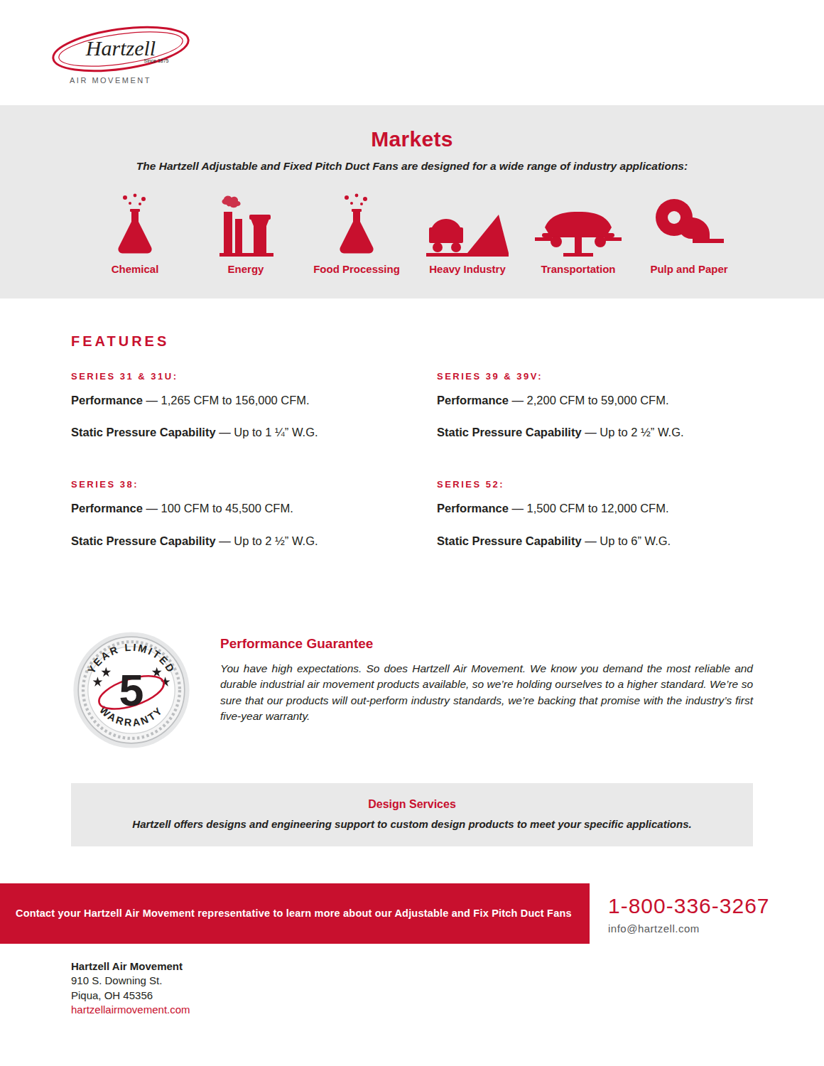Hartzell Since 1875
AIR MOVEMENT
Markets
The Hartzell Adjustable and Fixed Pitch Duct Fans are designed for a wide range of industry applications:
Chemical
Energy
Food Processing
Heavy Industry
Transportation
Pulp and Paper
FEATURES
SERIES 31 & 31U:
Performance — 1,265 CFM to 156,000 CFM.
Static Pressure Capability — Up to 1 ¼” W.G.
SERIES 39 & 39V:
Performance — 2,200 CFM to 59,000 CFM.
Static Pressure Capability — Up to 2 ½” W.G.
SERIES 38:
Performance — 100 CFM to 45,500 CFM.
Static Pressure Capability — Up to 2 ½” W.G.
SERIES 52:
Performance — 1,500 CFM to 12,000 CFM.
Static Pressure Capability — Up to 6” W.G.
YEAR LIMITED WARRANTY 5
Performance Guarantee
You have high expectations. So does Hartzell Air Movement. We know you demand the most reliable and durable industrial air movement products available, so we’re holding ourselves to a higher standard. We’re so sure that our products will out-perform industry standards, we’re backing that promise with the industry’s first five-year warranty.
Design Services
Hartzell offers designs and engineering support to custom design products to meet your specific applications.
Contact your Hartzell Air Movement representative to learn more about our Adjustable and Fix Pitch Duct Fans
1-800-336-3267 info@hartzell.com
Hartzell Air Movement
910 S. Downing St.
Piqua, OH 45356
hartzellairmovement.com